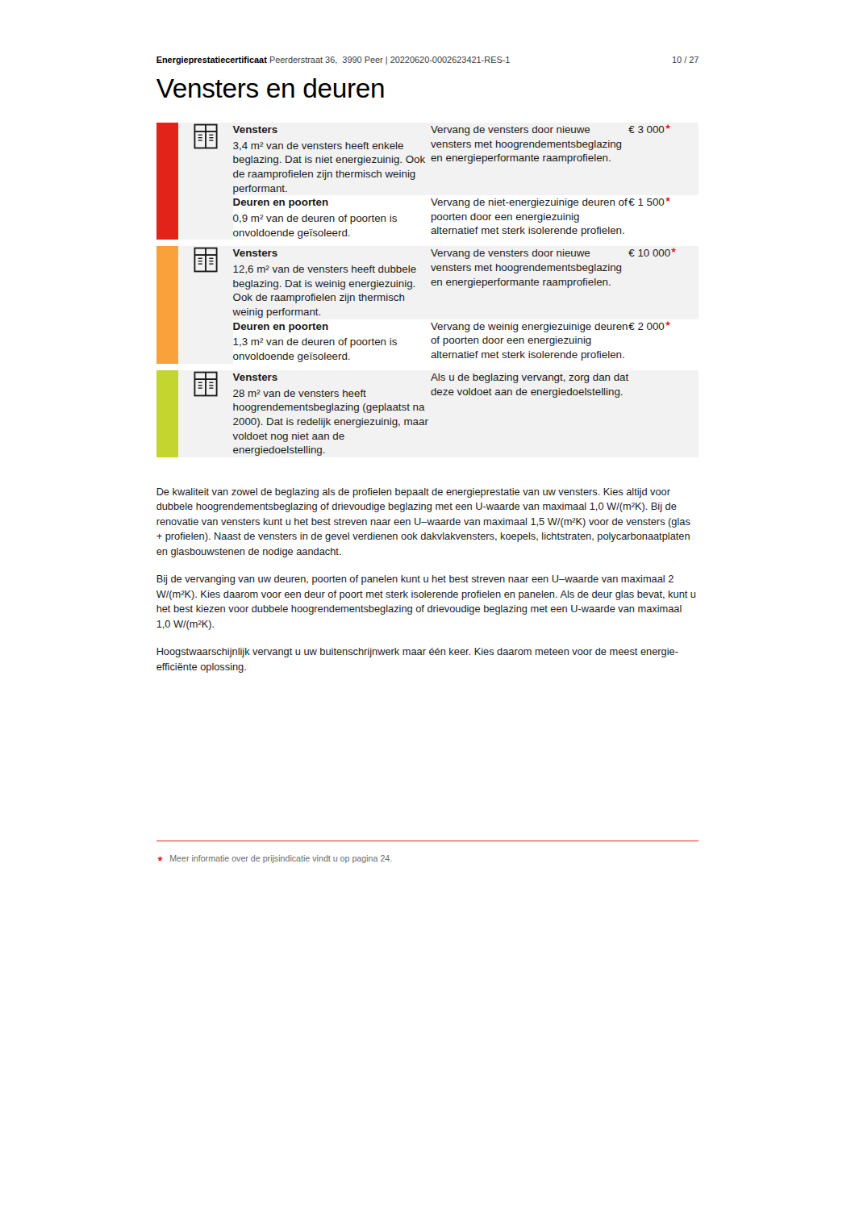Energieprestatiecertificaat Peerderstraat 36, 3990 Peer | 20220620-0002623421-RES-1
10 / 27
Vensters en deuren
| | | Vensters 3,4 m² van de vensters heeft enkele beglazing. Dat is niet energiezuinig. Ook de raamprofielen zijn thermisch weinig performant. | Vervang de vensters door nieuwe vensters met hoogrendementsbeglazing en energieperformante raamprofielen. | € 3 000 ★ |
| Deuren en poorten 0,9 m² van de deuren of poorten is onvoldoende geïsoleerd. | Vervang de niet-energiezuinige deuren of poorten door een energiezuinig alternatief met sterk isolerende profielen. | € 1 500 ★ |
| | | Vensters 12,6 m² van de vensters heeft dubbele beglazing. Dat is weinig energiezuinig. Ook de raamprofielen zijn thermisch weinig performant. | Vervang de vensters door nieuwe vensters met hoogrendementsbeglazing en energieperformante raamprofielen. | € 10 000 ★ |
| Deuren en poorten 1,3 m² van de deuren of poorten is onvoldoende geïsoleerd. | Vervang de weinig energiezuinige deuren of poorten door een energiezuinig alternatief met sterk isolerende profielen. | € 2 000 ★ |
| | | Vensters 28 m² van de vensters heeft hoogrendementsbeglazing (geplaatst na 2000). Dat is redelijk energiezuinig, maar voldoet nog niet aan de energiedoelstelling. | Als u de beglazing vervangt, zorg dan dat deze voldoet aan de energiedoelstelling. | |
De kwaliteit van zowel de beglazing als de profielen bepaalt de energieprestatie van uw vensters. Kies altijd voor dubbele hoogrendementsbeglazing of drievoudige beglazing met een U-waarde van maximaal 1,0 W/(m²K). Bij de renovatie van vensters kunt u het best streven naar een U–waarde van maximaal 1,5 W/(m²K) voor de vensters (glas + profielen). Naast de vensters in de gevel verdienen ook dakvlakvensters, koepels, lichtstraten, polycarbonaatplaten en glasbouwstenen de nodige aandacht.
Bij de vervanging van uw deuren, poorten of panelen kunt u het best streven naar een U–waarde van maximaal 2 W/(m²K). Kies daarom voor een deur of poort met sterk isolerende profielen en panelen. Als de deur glas bevat, kunt u het best kiezen voor dubbele hoogrendementsbeglazing of drievoudige beglazing met een U-waarde van maximaal 1,0 W/(m²K).
Hoogstwaarschijnlijk vervangt u uw buitenschrijnwerk maar één keer. Kies daarom meteen voor de meest energie-efficiënte oplossing.
★Meer informatie over de prijsindicatie vindt u op pagina 24.